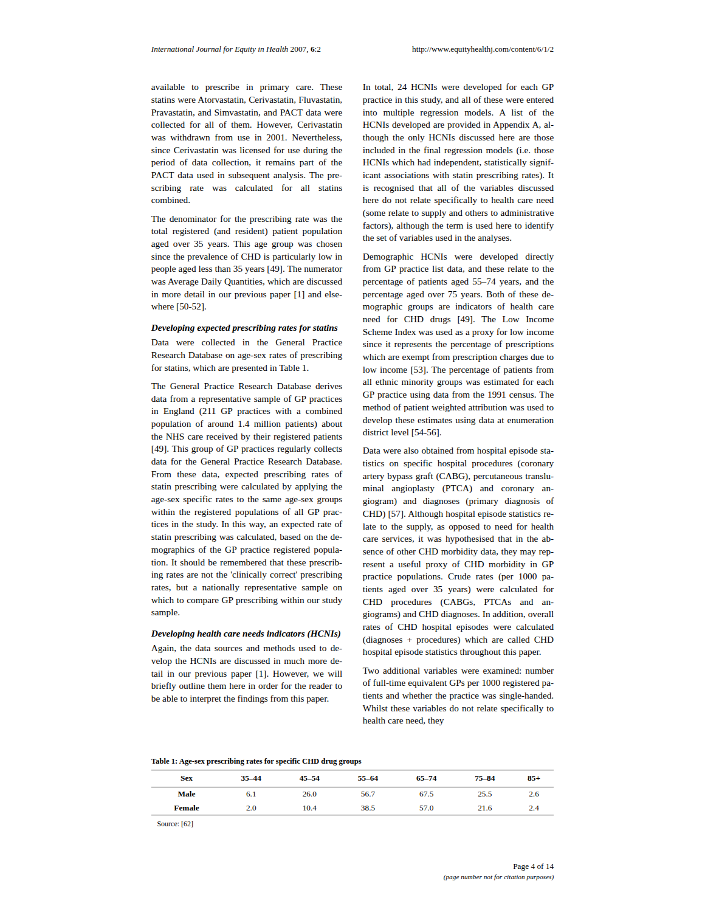International Journal for Equity in Health 2007, 6:2
http://www.equityhealthj.com/content/6/1/2
available to prescribe in primary care. These statins were Atorvastatin, Cerivastatin, Fluvastatin, Pravastatin, and Simvastatin, and PACT data were collected for all of them. However, Cerivastatin was withdrawn from use in 2001. Nevertheless, since Cerivastatin was licensed for use during the period of data collection, it remains part of the PACT data used in subsequent analysis. The prescribing rate was calculated for all statins combined.
The denominator for the prescribing rate was the total registered (and resident) patient population aged over 35 years. This age group was chosen since the prevalence of CHD is particularly low in people aged less than 35 years [49]. The numerator was Average Daily Quantities, which are discussed in more detail in our previous paper [1] and elsewhere [50-52].
Developing expected prescribing rates for statins
Data were collected in the General Practice Research Database on age-sex rates of prescribing for statins, which are presented in Table 1.
The General Practice Research Database derives data from a representative sample of GP practices in England (211 GP practices with a combined population of around 1.4 million patients) about the NHS care received by their registered patients [49]. This group of GP practices regularly collects data for the General Practice Research Database. From these data, expected prescribing rates of statin prescribing were calculated by applying the age-sex specific rates to the same age-sex groups within the registered populations of all GP practices in the study. In this way, an expected rate of statin prescribing was calculated, based on the demographics of the GP practice registered population. It should be remembered that these prescribing rates are not the 'clinically correct' prescribing rates, but a nationally representative sample on which to compare GP prescribing within our study sample.
Developing health care needs indicators (HCNIs)
Again, the data sources and methods used to develop the HCNIs are discussed in much more detail in our previous paper [1]. However, we will briefly outline them here in order for the reader to be able to interpret the findings from this paper.
In total, 24 HCNIs were developed for each GP practice in this study, and all of these were entered into multiple regression models. A list of the HCNIs developed are provided in Appendix A, although the only HCNIs discussed here are those included in the final regression models (i.e. those HCNIs which had independent, statistically significant associations with statin prescribing rates). It is recognised that all of the variables discussed here do not relate specifically to health care need (some relate to supply and others to administrative factors), although the term is used here to identify the set of variables used in the analyses.
Demographic HCNIs were developed directly from GP practice list data, and these relate to the percentage of patients aged 55–74 years, and the percentage aged over 75 years. Both of these demographic groups are indicators of health care need for CHD drugs [49]. The Low Income Scheme Index was used as a proxy for low income since it represents the percentage of prescriptions which are exempt from prescription charges due to low income [53]. The percentage of patients from all ethnic minority groups was estimated for each GP practice using data from the 1991 census. The method of patient weighted attribution was used to develop these estimates using data at enumeration district level [54-56].
Data were also obtained from hospital episode statistics on specific hospital procedures (coronary artery bypass graft (CABG), percutaneous transluminal angioplasty (PTCA) and coronary angiogram) and diagnoses (primary diagnosis of CHD) [57]. Although hospital episode statistics relate to the supply, as opposed to need for health care services, it was hypothesised that in the absence of other CHD morbidity data, they may represent a useful proxy of CHD morbidity in GP practice populations. Crude rates (per 1000 patients aged over 35 years) were calculated for CHD procedures (CABGs, PTCAs and angiograms) and CHD diagnoses. In addition, overall rates of CHD hospital episodes were calculated (diagnoses + procedures) which are called CHD hospital episode statistics throughout this paper.
Two additional variables were examined: number of full-time equivalent GPs per 1000 registered patients and whether the practice was single-handed. Whilst these variables do not relate specifically to health care need, they
Table 1: Age-sex prescribing rates for specific CHD drug groups
| Sex | 35–44 | 45–54 | 55–64 | 65–74 | 75–84 | 85+ |
| --- | --- | --- | --- | --- | --- | --- |
| Male | 6.1 | 26.0 | 56.7 | 67.5 | 25.5 | 2.6 |
| Female | 2.0 | 10.4 | 38.5 | 57.0 | 21.6 | 2.4 |
Source: [62]
Page 4 of 14 (page number not for citation purposes)